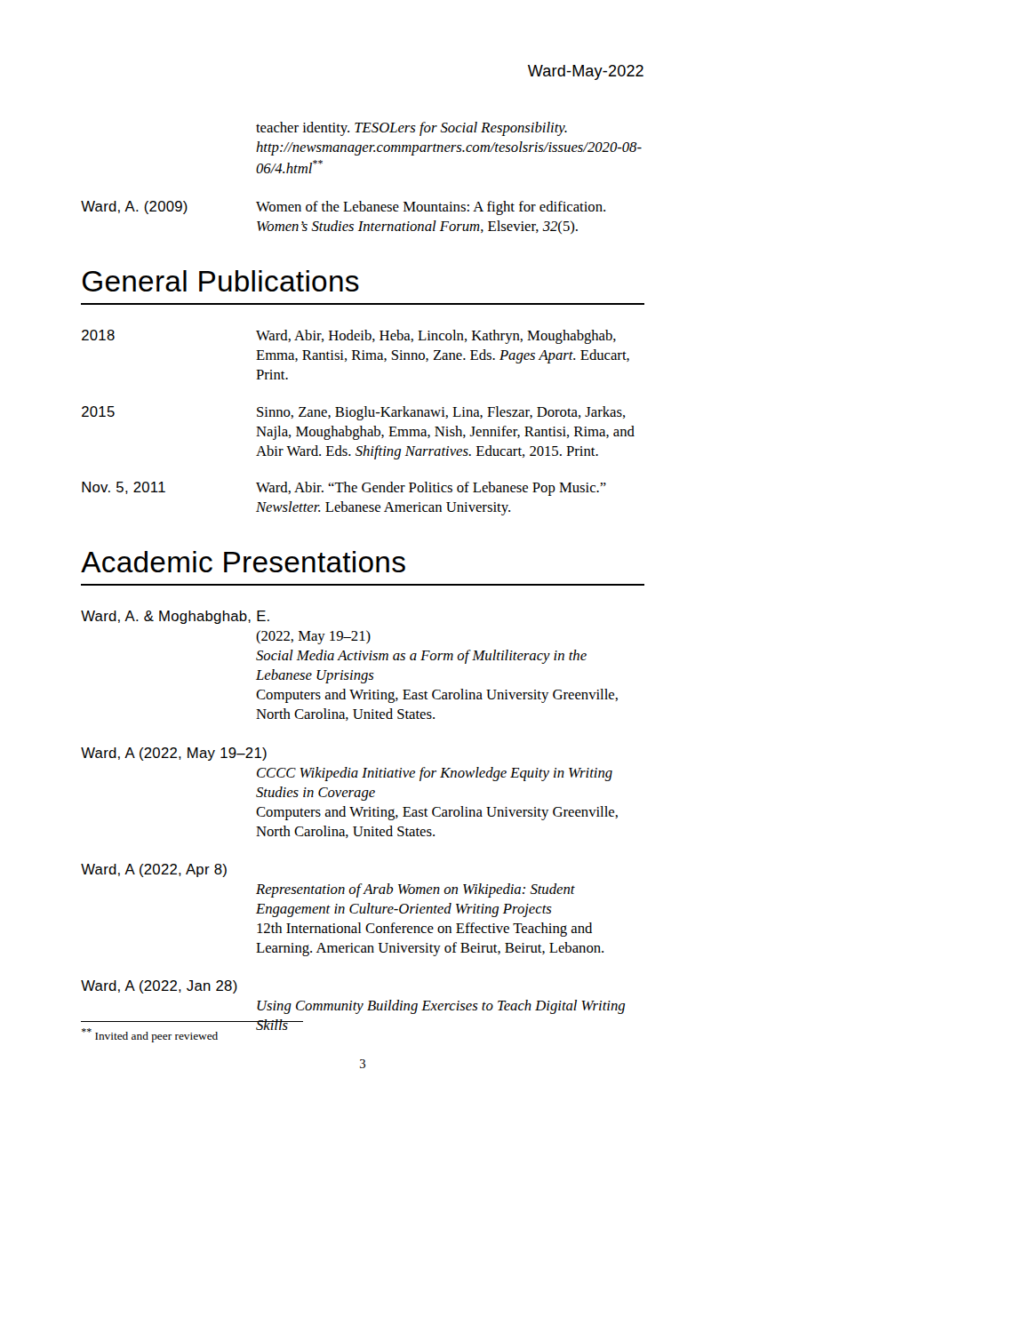Ward-May-2022
teacher identity. TESOLers for Social Responsibility.
http://newsmanager.commpartners.com/tesolsris/issues/2020-08-06/4.html**
Ward, A. (2009)
Women of the Lebanese Mountains: A fight for edification. Women’s Studies International Forum, Elsevier, 32(5).
General Publications
2018
Ward, Abir, Hodeib, Heba, Lincoln, Kathryn, Moughabghab, Emma, Rantisi, Rima, Sinno, Zane. Eds. Pages Apart. Educart, Print.
2015
Sinno, Zane, Bioglu-Karkanawi, Lina, Fleszar, Dorota, Jarkas, Najla, Moughabghab, Emma, Nish, Jennifer, Rantisi, Rima, and Abir Ward. Eds. Shifting Narratives. Educart, 2015. Print.
Nov. 5, 2011
Ward, Abir. “The Gender Politics of Lebanese Pop Music.” Newsletter. Lebanese American University.
Academic Presentations
Ward, A. & Moghabghab, E.
(2022, May 19–21)
Social Media Activism as a Form of Multiliteracy in the Lebanese Uprisings
Computers and Writing, East Carolina University Greenville, North Carolina, United States.
Ward, A (2022, May 19–21)
CCCC Wikipedia Initiative for Knowledge Equity in Writing Studies in Coverage
Computers and Writing, East Carolina University Greenville, North Carolina, United States.
Ward, A (2022, Apr 8)
Representation of Arab Women on Wikipedia: Student Engagement in Culture-Oriented Writing Projects
12th International Conference on Effective Teaching and Learning. American University of Beirut, Beirut, Lebanon.
Ward, A (2022, Jan 28)
Using Community Building Exercises to Teach Digital Writing Skills
** Invited and peer reviewed
3